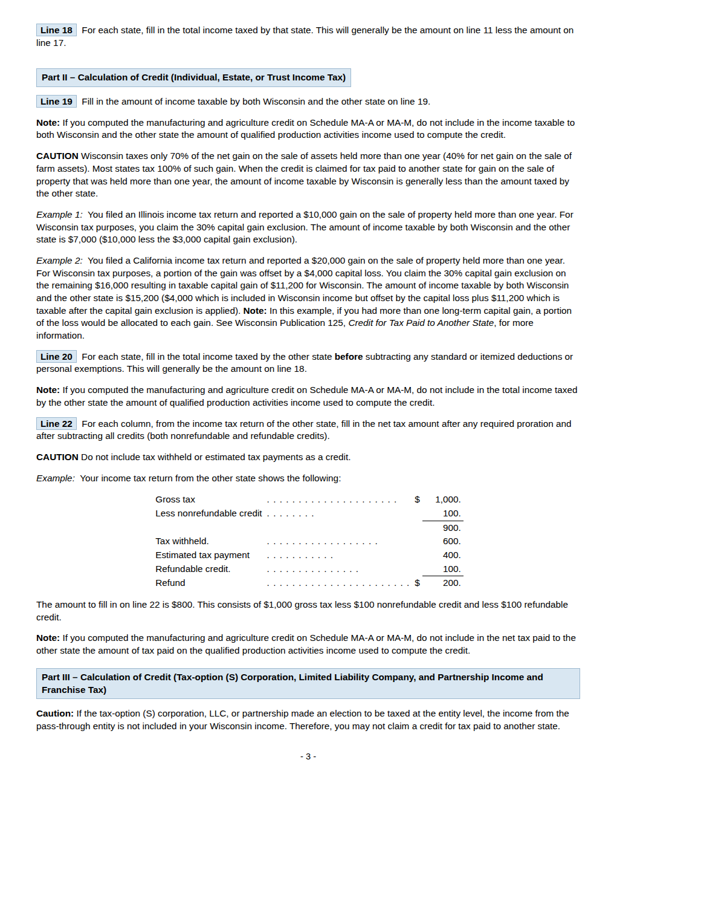Line 18 For each state, fill in the total income taxed by that state. This will generally be the amount on line 11 less the amount on line 17.
Part II – Calculation of Credit (Individual, Estate, or Trust Income Tax)
Line 19 Fill in the amount of income taxable by both Wisconsin and the other state on line 19.
Note: If you computed the manufacturing and agriculture credit on Schedule MA-A or MA-M, do not include in the income taxable to both Wisconsin and the other state the amount of qualified production activities income used to compute the credit.
CAUTION Wisconsin taxes only 70% of the net gain on the sale of assets held more than one year (40% for net gain on the sale of farm assets). Most states tax 100% of such gain. When the credit is claimed for tax paid to another state for gain on the sale of property that was held more than one year, the amount of income taxable by Wisconsin is generally less than the amount taxed by the other state.
Example 1: You filed an Illinois income tax return and reported a $10,000 gain on the sale of property held more than one year. For Wisconsin tax purposes, you claim the 30% capital gain exclusion. The amount of income taxable by both Wisconsin and the other state is $7,000 ($10,000 less the $3,000 capital gain exclusion).
Example 2: You filed a California income tax return and reported a $20,000 gain on the sale of property held more than one year. For Wisconsin tax purposes, a portion of the gain was offset by a $4,000 capital loss. You claim the 30% capital gain exclusion on the remaining $16,000 resulting in taxable capital gain of $11,200 for Wisconsin. The amount of income taxable by both Wisconsin and the other state is $15,200 ($4,000 which is included in Wisconsin income but offset by the capital loss plus $11,200 which is taxable after the capital gain exclusion is applied). Note: In this example, if you had more than one long-term capital gain, a portion of the loss would be allocated to each gain. See Wisconsin Publication 125, Credit for Tax Paid to Another State, for more information.
Line 20 For each state, fill in the total income taxed by the other state before subtracting any standard or itemized deductions or personal exemptions. This will generally be the amount on line 18.
Note: If you computed the manufacturing and agriculture credit on Schedule MA-A or MA-M, do not include in the total income taxed by the other state the amount of qualified production activities income used to compute the credit.
Line 22 For each column, from the income tax return of the other state, fill in the net tax amount after any required proration and after subtracting all credits (both nonrefundable and refundable credits).
CAUTION Do not include tax withheld or estimated tax payments as a credit.
Example: Your income tax return from the other state shows the following:
| Gross tax | . . . . . . . . . . . . . . . . . . . . . | $ | 1,000. |
| Less nonrefundable credit | . . . . . . . . | | 100. |
| | | | 900. |
| Tax withheld. | . . . . . . . . . . . . . . . . . . | | 600. |
| Estimated tax payment | . . . . . . . . . . . | | 400. |
| Refundable credit. | . . . . . . . . . . . . . . . | | 100. |
| Refund | . . . . . . . . . . . . . . . . . . . . . . . | $ | 200. |
The amount to fill in on line 22 is $800. This consists of $1,000 gross tax less $100 nonrefundable credit and less $100 refundable credit.
Note: If you computed the manufacturing and agriculture credit on Schedule MA-A or MA-M, do not include in the net tax paid to the other state the amount of tax paid on the qualified production activities income used to compute the credit.
Part III – Calculation of Credit (Tax-option (S) Corporation, Limited Liability Company, and Partnership Income and Franchise Tax)
Caution: If the tax-option (S) corporation, LLC, or partnership made an election to be taxed at the entity level, the income from the pass-through entity is not included in your Wisconsin income. Therefore, you may not claim a credit for tax paid to another state.
- 3 -